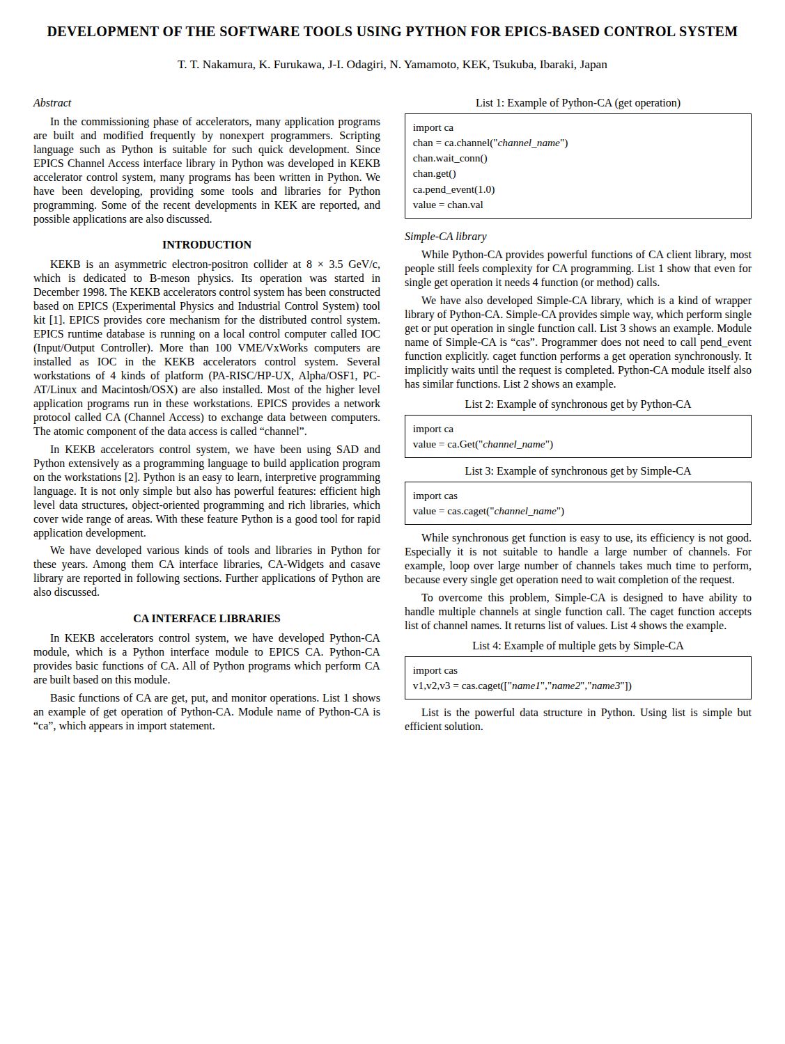Development of the Software Tools Using Python for EPICS-Based Control System
T. T. Nakamura, K. Furukawa, J-I. Odagiri, N. Yamamoto, KEK, Tsukuba, Ibaraki, Japan
Abstract
In the commissioning phase of accelerators, many application programs are built and modified frequently by nonexpert programmers. Scripting language such as Python is suitable for such quick development. Since EPICS Channel Access interface library in Python was developed in KEKB accelerator control system, many programs has been written in Python. We have been developing, providing some tools and libraries for Python programming. Some of the recent developments in KEK are reported, and possible applications are also discussed.
Introduction
KEKB is an asymmetric electron-positron collider at 8 × 3.5 GeV/c, which is dedicated to B-meson physics. Its operation was started in December 1998. The KEKB accelerators control system has been constructed based on EPICS (Experimental Physics and Industrial Control System) tool kit [1]. EPICS provides core mechanism for the distributed control system. EPICS runtime database is running on a local control computer called IOC (Input/Output Controller). More than 100 VME/VxWorks computers are installed as IOC in the KEKB accelerators control system. Several workstations of 4 kinds of platform (PA-RISC/HP-UX, Alpha/OSF1, PC-AT/Linux and Macintosh/OSX) are also installed. Most of the higher level application programs run in these workstations. EPICS provides a network protocol called CA (Channel Access) to exchange data between computers. The atomic component of the data access is called “channel”.
In KEKB accelerators control system, we have been using SAD and Python extensively as a programming language to build application program on the workstations [2]. Python is an easy to learn, interpretive programming language. It is not only simple but also has powerful features: efficient high level data structures, object-oriented programming and rich libraries, which cover wide range of areas. With these feature Python is a good tool for rapid application development.
We have developed various kinds of tools and libraries in Python for these years. Among them CA interface libraries, CA-Widgets and casave library are reported in following sections. Further applications of Python are also discussed.
CA Interface Libraries
In KEKB accelerators control system, we have developed Python-CA module, which is a Python interface module to EPICS CA. Python-CA provides basic functions of CA. All of Python programs which perform CA are built based on this module.
Basic functions of CA are get, put, and monitor operations. List 1 shows an example of get operation of Python-CA. Module name of Python-CA is “ca”, which appears in import statement.
List 1: Example of Python-CA (get operation)
import ca
chan = ca.channel("channel_name")
chan.wait_conn()
chan.get()
ca.pend_event(1.0)
value = chan.val
Simple-CA library
While Python-CA provides powerful functions of CA client library, most people still feels complexity for CA programming. List 1 show that even for single get operation it needs 4 function (or method) calls.
We have also developed Simple-CA library, which is a kind of wrapper library of Python-CA. Simple-CA provides simple way, which perform single get or put operation in single function call. List 3 shows an example. Module name of Simple-CA is “cas”. Programmer does not need to call pend_event function explicitly. caget function performs a get operation synchronously. It implicitly waits until the request is completed. Python-CA module itself also has similar functions. List 2 shows an example.
List 2: Example of synchronous get by Python-CA
import ca
value = ca.Get("channel_name")
List 3: Example of synchronous get by Simple-CA
import cas
value = cas.caget("channel_name")
While synchronous get function is easy to use, its efficiency is not good. Especially it is not suitable to handle a large number of channels. For example, loop over large number of channels takes much time to perform, because every single get operation need to wait completion of the request.
To overcome this problem, Simple-CA is designed to have ability to handle multiple channels at single function call. The caget function accepts list of channel names. It returns list of values. List 4 shows the example.
List 4: Example of multiple gets by Simple-CA
import cas
v1,v2,v3 = cas.caget(["name1","name2","name3"])
List is the powerful data structure in Python. Using list is simple but efficient solution.